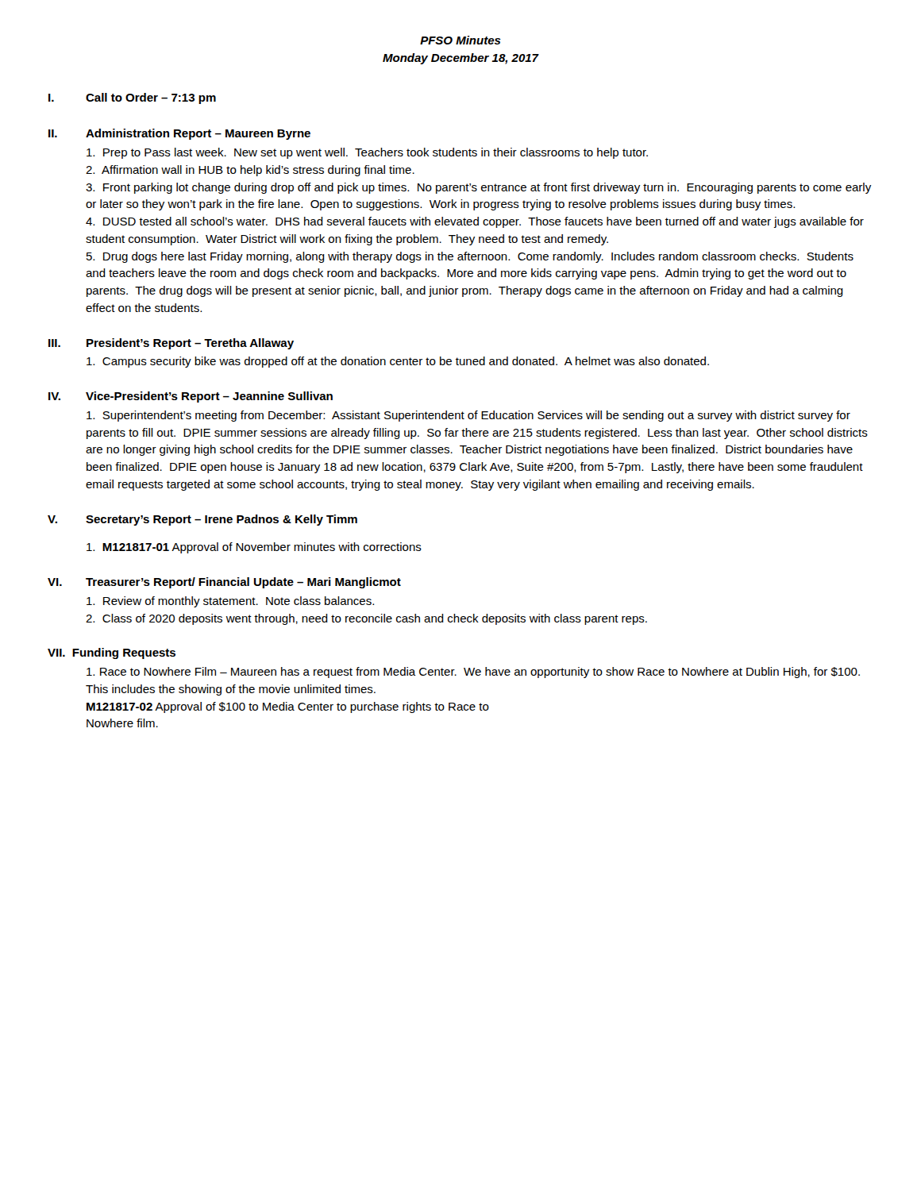PFSO Minutes Monday December 18, 2017
I.
Call to Order – 7:13 pm
II.
Administration Report – Maureen Byrne
1. Prep to Pass last week. New set up went well. Teachers took students in their classrooms to help tutor.
2. Affirmation wall in HUB to help kid’s stress during final time.
3. Front parking lot change during drop off and pick up times. No parent’s entrance at front first driveway turn in. Encouraging parents to come early or later so they won’t park in the fire lane. Open to suggestions. Work in progress trying to resolve problems issues during busy times.
4. DUSD tested all school’s water. DHS had several faucets with elevated copper. Those faucets have been turned off and water jugs available for student consumption. Water District will work on fixing the problem. They need to test and remedy.
5. Drug dogs here last Friday morning, along with therapy dogs in the afternoon. Come randomly. Includes random classroom checks. Students and teachers leave the room and dogs check room and backpacks. More and more kids carrying vape pens. Admin trying to get the word out to parents. The drug dogs will be present at senior picnic, ball, and junior prom. Therapy dogs came in the afternoon on Friday and had a calming effect on the students.
III.
President’s Report – Teretha Allaway
1. Campus security bike was dropped off at the donation center to be tuned and donated. A helmet was also donated.
IV.
Vice-President’s Report – Jeannine Sullivan
1. Superintendent’s meeting from December: Assistant Superintendent of Education Services will be sending out a survey with district survey for parents to fill out. DPIE summer sessions are already filling up. So far there are 215 students registered. Less than last year. Other school districts are no longer giving high school credits for the DPIE summer classes. Teacher District negotiations have been finalized. District boundaries have been finalized. DPIE open house is January 18 ad new location, 6379 Clark Ave, Suite #200, from 5-7pm. Lastly, there have been some fraudulent email requests targeted at some school accounts, trying to steal money. Stay very vigilant when emailing and receiving emails.
V.
Secretary’s Report – Irene Padnos & Kelly Timm
1. M121817-01 Approval of November minutes with corrections
VI.
Treasurer’s Report/ Financial Update – Mari Manglicmot
1. Review of monthly statement. Note class balances.
2. Class of 2020 deposits went through, need to reconcile cash and check deposits with class parent reps.
VII. Funding Requests
1. Race to Nowhere Film – Maureen has a request from Media Center. We have an opportunity to show Race to Nowhere at Dublin High, for $100. This includes the showing of the movie unlimited times.
M121817-02 Approval of $100 to Media Center to purchase rights to Race to
Nowhere film.